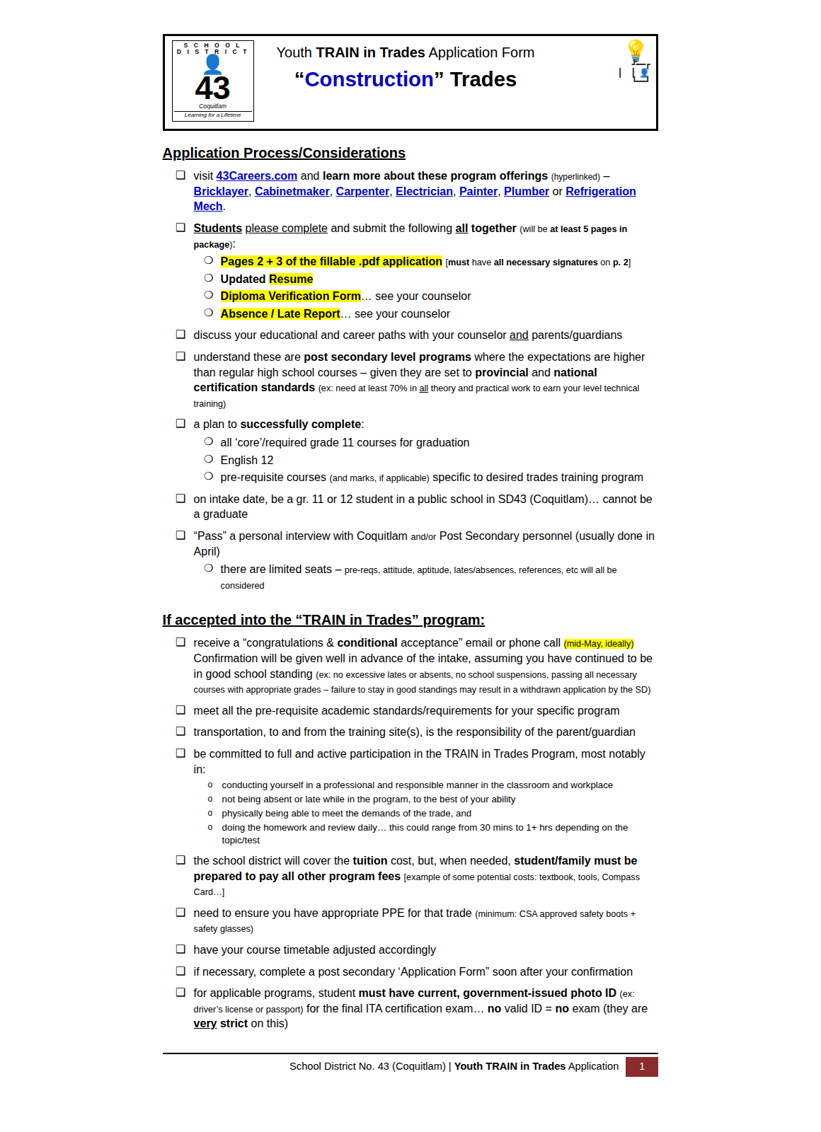S C H O O L
D I S T R I C T
👤
43
Coquitlam
Learning for a Lifetime
Youth TRAIN in Trades Application Form
“Construction” Trades
💡
┛━━┏ ┃ ┃ 👤 ┗━━┛
Application Process/Considerations
visit 43Careers.com and learn more about these program offerings (hyperlinked) – Bricklayer, Cabinetmaker, Carpenter, Electrician, Painter, Plumber or Refrigeration Mech.
Students please complete and submit the following all together (will be at least 5 pages in package):
Pages 2 + 3 of the fillable .pdf application [must have all necessary signatures on p. 2]
Updated Resume
Diploma Verification Form… see your counselor
Absence / Late Report… see your counselor
discuss your educational and career paths with your counselor and parents/guardians
understand these are post secondary level programs where the expectations are higher than regular high school courses – given they are set to provincial and national certification standards (ex: need at least 70% in all theory and practical work to earn your level technical training)
a plan to successfully complete:
all ‘core’/required grade 11 courses for graduation
English 12
pre-requisite courses (and marks, if applicable) specific to desired trades training program
on intake date, be a gr. 11 or 12 student in a public school in SD43 (Coquitlam)… cannot be a graduate
“Pass” a personal interview with Coquitlam and/or Post Secondary personnel (usually done in April)
there are limited seats – pre-reqs, attitude, aptitude, lates/absences, references, etc will all be considered
If accepted into the “TRAIN in Trades” program:
receive a “congratulations & conditional acceptance” email or phone call (mid-May, ideally)
Confirmation will be given well in advance of the intake, assuming you have continued to be in good school standing (ex: no excessive lates or absents, no school suspensions, passing all necessary courses with appropriate grades – failure to stay in good standings may result in a withdrawn application by the SD)
meet all the pre-requisite academic standards/requirements for your specific program
transportation, to and from the training site(s), is the responsibility of the parent/guardian
be committed to full and active participation in the TRAIN in Trades Program, most notably in:
conducting yourself in a professional and responsible manner in the classroom and workplace
not being absent or late while in the program, to the best of your ability
physically being able to meet the demands of the trade, and
doing the homework and review daily… this could range from 30 mins to 1+ hrs depending on the topic/test
the school district will cover the tuition cost, but, when needed, student/family must be prepared to pay all other program fees [example of some potential costs: textbook, tools, Compass Card…]
need to ensure you have appropriate PPE for that trade (minimum: CSA approved safety boots + safety glasses)
have your course timetable adjusted accordingly
if necessary, complete a post secondary ‘Application Form” soon after your confirmation
for applicable programs, student must have current, government-issued photo ID (ex: driver’s license or passport) for the final ITA certification exam… no valid ID = no exam (they are very strict on this)
School District No. 43 (Coquitlam) | Youth TRAIN in Trades Application
1